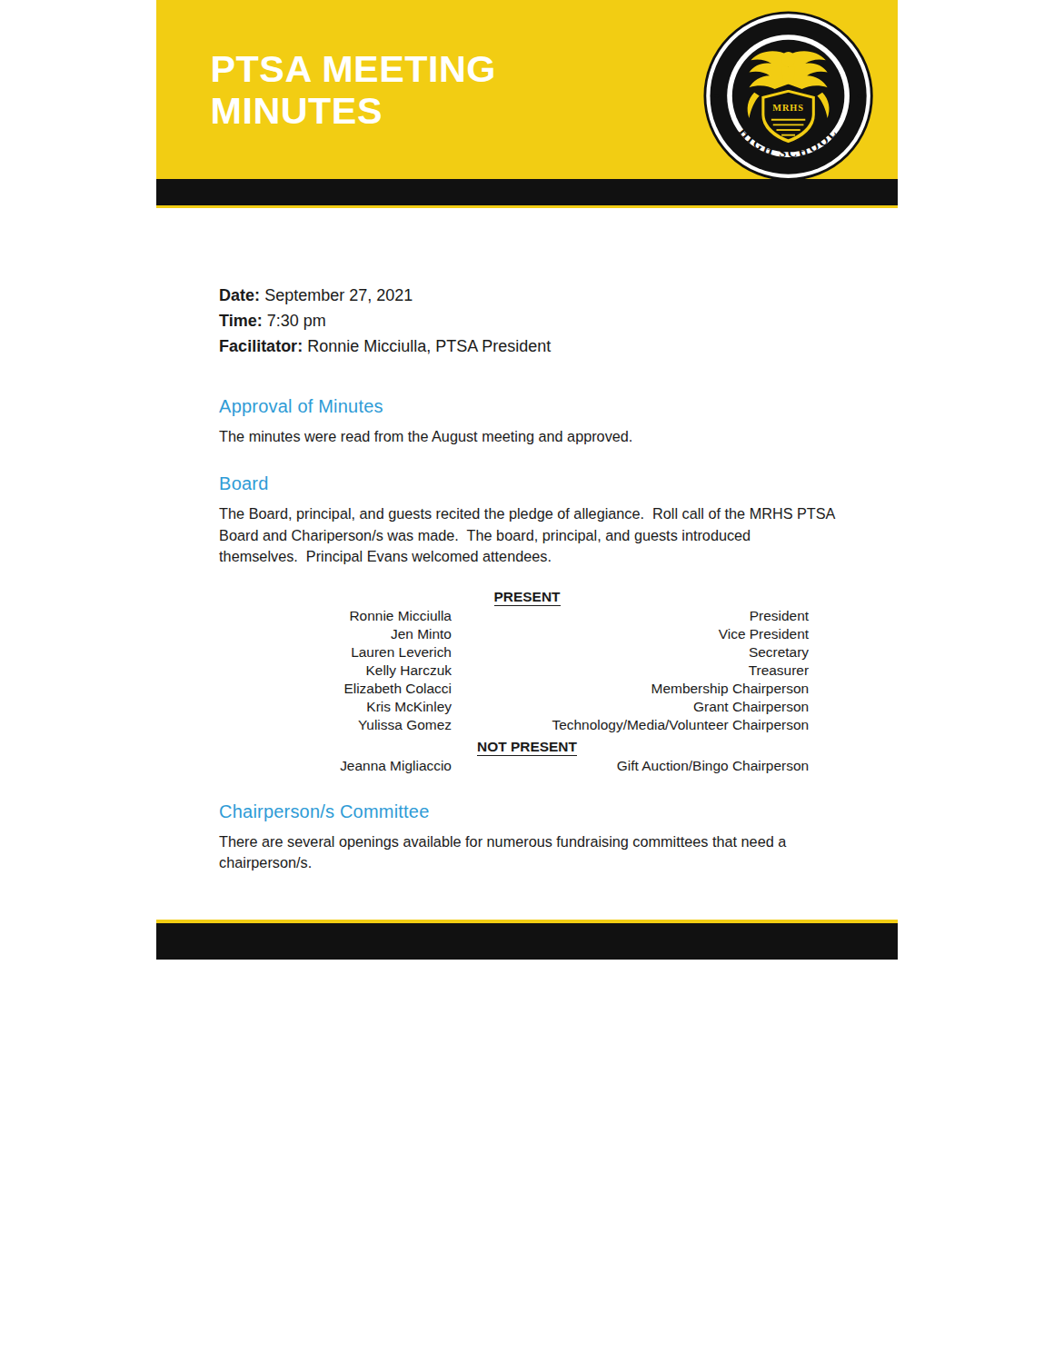PTSA MEETING
MINUTES
MONMOUTH REGIONAL HIGH SCHOOL MRHS
Date: September 27, 2021
Time: 7:30 pm
Facilitator: Ronnie Micciulla, PTSA President
Approval of Minutes
The minutes were read from the August meeting and approved.
Board
The Board, principal, and guests recited the pledge of allegiance. Roll call of the MRHS PTSA Board and Chariperson/s was made. The board, principal, and guests introduced themselves. Principal Evans welcomed attendees.
| PRESENT |
| Ronnie Micciulla | President |
| Jen Minto | Vice President |
| Lauren Leverich | Secretary |
| Kelly Harczuk | Treasurer |
| Elizabeth Colacci | Membership Chairperson |
| Kris McKinley | Grant Chairperson |
| Yulissa Gomez | Technology/Media/Volunteer Chairperson |
| NOT PRESENT |
| Jeanna Migliaccio | Gift Auction/Bingo Chairperson |
Chairperson/s Committee
There are several openings available for numerous fundraising committees that need a chairperson/s.